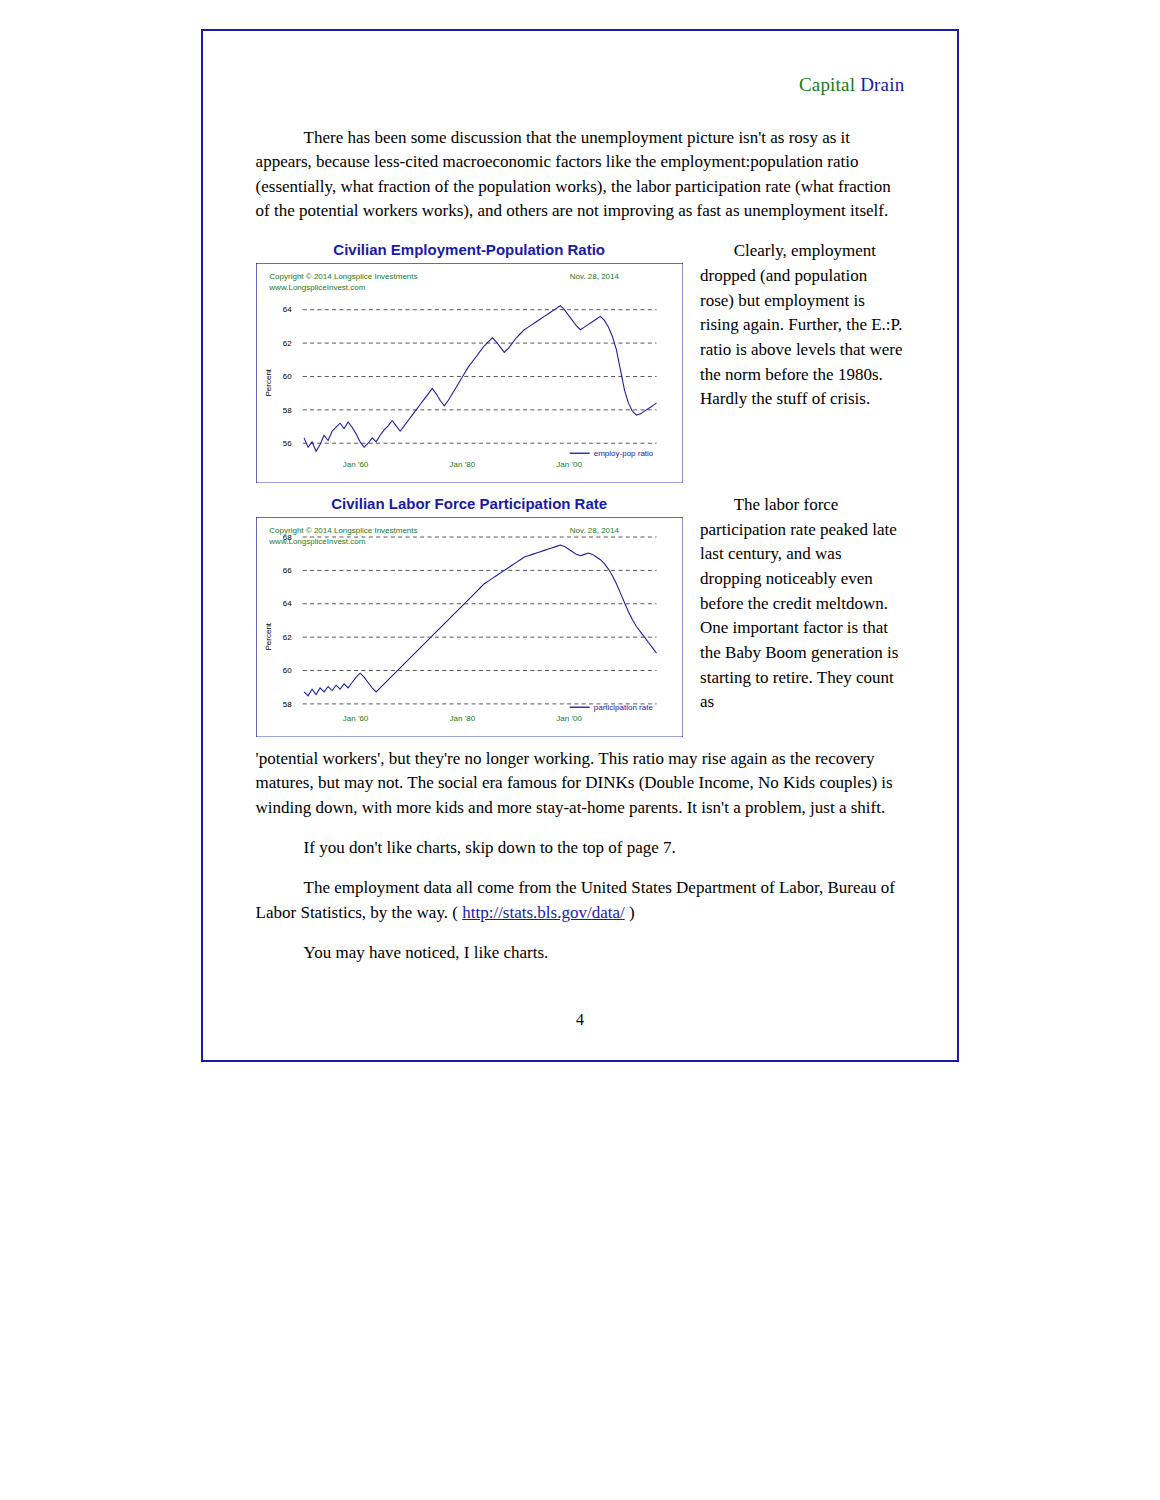Capital Drain
There has been some discussion that the unemployment picture isn't as rosy as it appears, because less-cited macroeconomic factors like the employment:population ratio (essentially, what fraction of the population works), the labor participation rate (what fraction of the potential workers works), and others are not improving as fast as unemployment itself.
Civilian Employment-Population Ratio
Copyright © 2014 Longsplice Investments www.LongspliceInvest.com Nov. 28, 2014 64 62 60 58 56 Percent Jan '60 Jan '80 Jan '00 employ-pop ratio
Clearly, employment dropped (and population rose) but employment is rising again. Further, the E.:P. ratio is above levels that were the norm before the 1980s. Hardly the stuff of crisis.
Civilian Labor Force Participation Rate
Copyright © 2014 Longsplice Investments www.LongspliceInvest.com Nov. 28, 2014 68 66 64 62 60 58 Percent Jan '60 Jan '80 Jan '00 participation rate
The labor force participation rate peaked late last century, and was dropping noticeably even before the credit meltdown. One important factor is that the Baby Boom generation is starting to retire. They count as
'potential workers', but they're no longer working. This ratio may rise again as the recovery matures, but may not. The social era famous for DINKs (Double Income, No Kids couples) is winding down, with more kids and more stay-at-home parents. It isn't a problem, just a shift.
If you don't like charts, skip down to the top of page 7.
The employment data all come from the United States Department of Labor, Bureau of Labor Statistics, by the way. ( http://stats.bls.gov/data/ )
You may have noticed, I like charts.
4